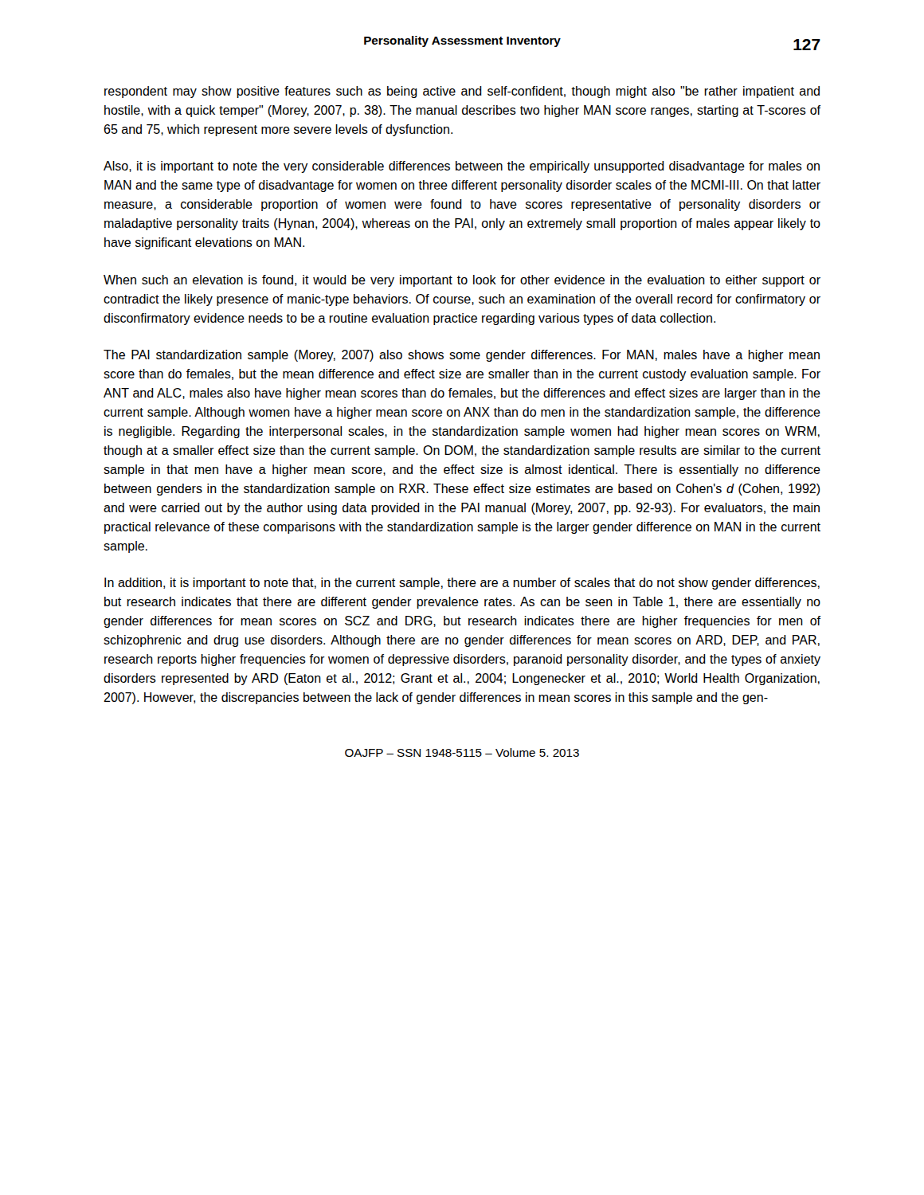Personality Assessment Inventory 127
respondent may show positive features such as being active and self-confident, though might also "be rather impatient and hostile, with a quick temper" (Morey, 2007, p. 38). The manual describes two higher MAN score ranges, starting at T-scores of 65 and 75, which represent more severe levels of dysfunction.
Also, it is important to note the very considerable differences between the empirically unsupported disadvantage for males on MAN and the same type of disadvantage for women on three different personality disorder scales of the MCMI-III. On that latter measure, a considerable proportion of women were found to have scores representative of personality disorders or maladaptive personality traits (Hynan, 2004), whereas on the PAI, only an extremely small proportion of males appear likely to have significant elevations on MAN.
When such an elevation is found, it would be very important to look for other evidence in the evaluation to either support or contradict the likely presence of manic-type behaviors. Of course, such an examination of the overall record for confirmatory or disconfirmatory evidence needs to be a routine evaluation practice regarding various types of data collection.
The PAI standardization sample (Morey, 2007) also shows some gender differences. For MAN, males have a higher mean score than do females, but the mean difference and effect size are smaller than in the current custody evaluation sample. For ANT and ALC, males also have higher mean scores than do females, but the differences and effect sizes are larger than in the current sample. Although women have a higher mean score on ANX than do men in the standardization sample, the difference is negligible. Regarding the interpersonal scales, in the standardization sample women had higher mean scores on WRM, though at a smaller effect size than the current sample. On DOM, the standardization sample results are similar to the current sample in that men have a higher mean score, and the effect size is almost identical. There is essentially no difference between genders in the standardization sample on RXR. These effect size estimates are based on Cohen's d (Cohen, 1992) and were carried out by the author using data provided in the PAI manual (Morey, 2007, pp. 92-93). For evaluators, the main practical relevance of these comparisons with the standardization sample is the larger gender difference on MAN in the current sample.
In addition, it is important to note that, in the current sample, there are a number of scales that do not show gender differences, but research indicates that there are different gender prevalence rates. As can be seen in Table 1, there are essentially no gender differences for mean scores on SCZ and DRG, but research indicates there are higher frequencies for men of schizophrenic and drug use disorders. Although there are no gender differences for mean scores on ARD, DEP, and PAR, research reports higher frequencies for women of depressive disorders, paranoid personality disorder, and the types of anxiety disorders represented by ARD (Eaton et al., 2012; Grant et al., 2004; Longenecker et al., 2010; World Health Organization, 2007). However, the discrepancies between the lack of gender differences in mean scores in this sample and the gen-
OAJFP – SSN 1948-5115 – Volume 5. 2013